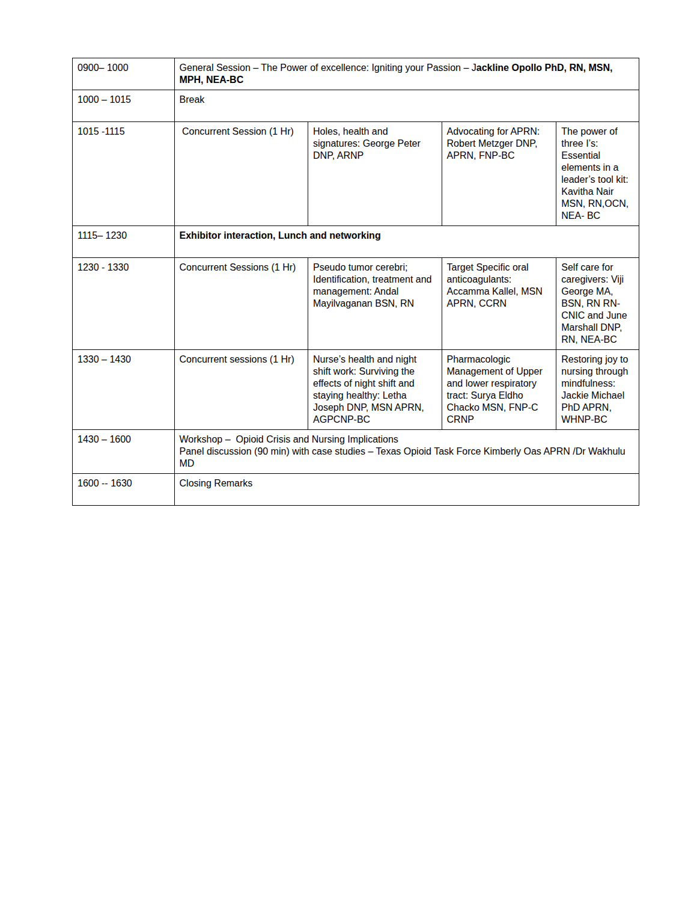| 0900– 1000 | General Session – The Power of excellence: Igniting your Passion – J ackline Opollo PhD, RN, MSN, MPH, NEA-BC |
| 1000 – 1015 | Break |
| 1015 -1115 | Concurrent Session (1 Hr) | Holes, health and signatures: George Peter DNP, ARNP | Advocating for APRN: Robert Metzger DNP, APRN, FNP-BC | The power of three I’s: Essential elements in a leader’s tool kit: Kavitha Nair MSN, RN,OCN, NEA- BC |
| 1115– 1230 | Exhibitor interaction, Lunch and networking |
| 1230 - 1330 | Concurrent Sessions (1 Hr) | Pseudo tumor cerebri; Identification, treatment and management: Andal Mayilvaganan BSN, RN | Target Specific oral anticoagulants: Accamma Kallel, MSN APRN, CCRN | Self care for caregivers: Viji George MA, BSN, RN RN-CNIC and June Marshall DNP, RN, NEA-BC |
| 1330 – 1430 | Concurrent sessions (1 Hr) | Nurse’s health and night shift work: Surviving the effects of night shift and staying healthy: Letha Joseph DNP, MSN APRN, AGPCNP-BC | Pharmacologic Management of Upper and lower respiratory tract: Surya Eldho Chacko MSN, FNP-C CRNP | Restoring joy to nursing through mindfulness: Jackie Michael PhD APRN, WHNP-BC |
| 1430 – 1600 | Workshop – Opioid Crisis and Nursing Implications Panel discussion (90 min) with case studies – Texas Opioid Task Force Kimberly Oas APRN /Dr Wakhulu MD |
| 1600 -- 1630 | Closing Remarks |